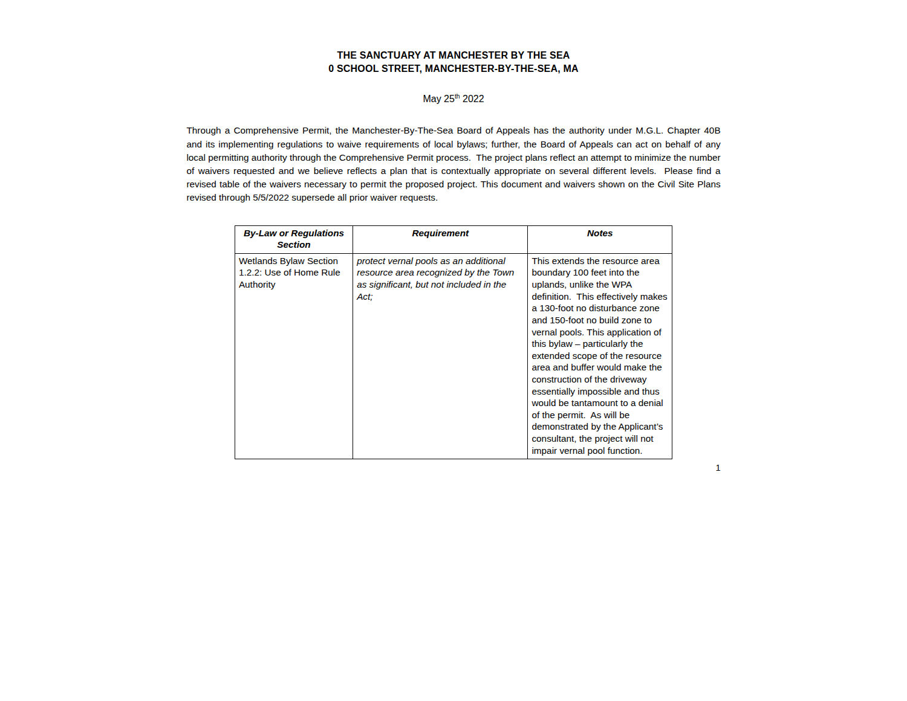THE SANCTUARY AT MANCHESTER BY THE SEA 0 SCHOOL STREET, MANCHESTER-BY-THE-SEA, MA
May 25th 2022
Through a Comprehensive Permit, the Manchester-By-The-Sea Board of Appeals has the authority under M.G.L. Chapter 40B and its implementing regulations to waive requirements of local bylaws; further, the Board of Appeals can act on behalf of any local permitting authority through the Comprehensive Permit process. The project plans reflect an attempt to minimize the number of waivers requested and we believe reflects a plan that is contextually appropriate on several different levels. Please find a revised table of the waivers necessary to permit the proposed project. This document and waivers shown on the Civil Site Plans revised through 5/5/2022 supersede all prior waiver requests.
| By-Law or Regulations Section | Requirement | Notes |
| --- | --- | --- |
| Wetlands Bylaw Section 1.2.2: Use of Home Rule Authority | protect vernal pools as an additional resource area recognized by the Town as significant, but not included in the Act; | This extends the resource area boundary 100 feet into the uplands, unlike the WPA definition. This effectively makes a 130-foot no disturbance zone and 150-foot no build zone to vernal pools. This application of this bylaw – particularly the extended scope of the resource area and buffer would make the construction of the driveway essentially impossible and thus would be tantamount to a denial of the permit. As will be demonstrated by the Applicant’s consultant, the project will not impair vernal pool function. |
1